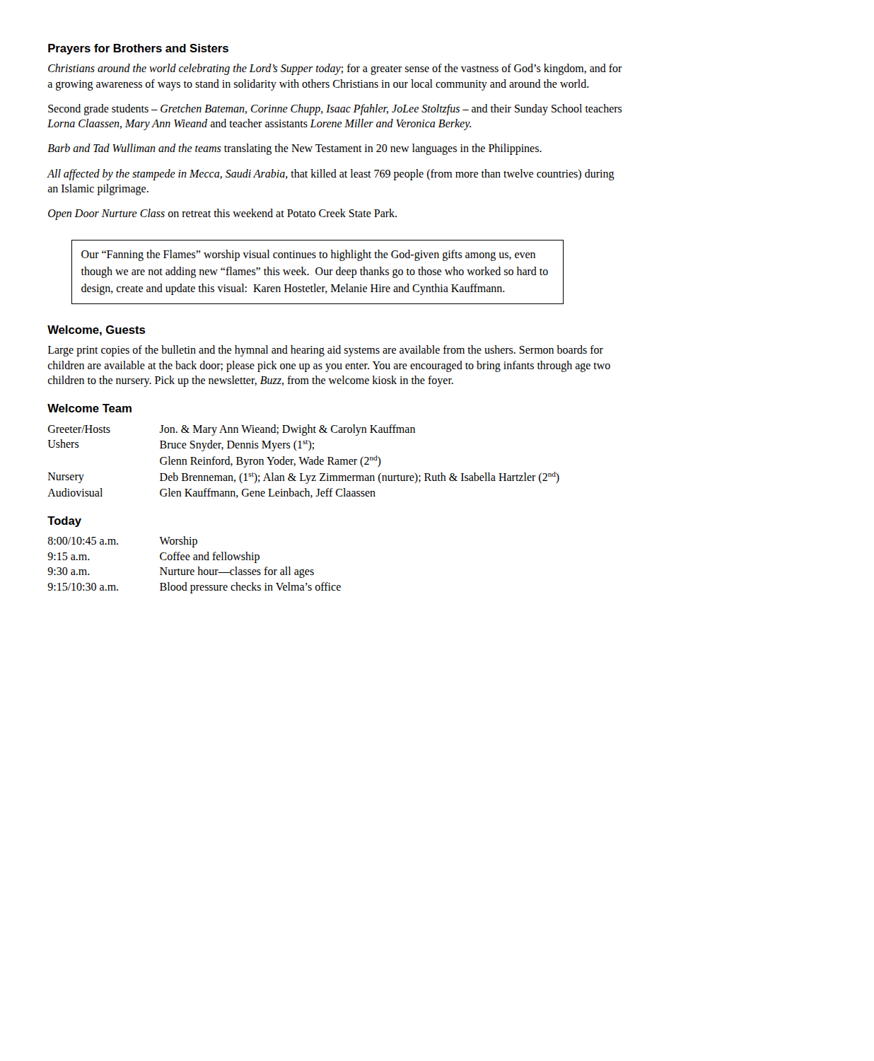Prayers for Brothers and Sisters
Christians around the world celebrating the Lord’s Supper today; for a greater sense of the vastness of God’s kingdom, and for a growing awareness of ways to stand in solidarity with others Christians in our local community and around the world.
Second grade students – Gretchen Bateman, Corinne Chupp, Isaac Pfahler, JoLee Stoltzfus – and their Sunday School teachers Lorna Claassen, Mary Ann Wieand and teacher assistants Lorene Miller and Veronica Berkey.
Barb and Tad Wulliman and the teams translating the New Testament in 20 new languages in the Philippines.
All affected by the stampede in Mecca, Saudi Arabia, that killed at least 769 people (from more than twelve countries) during an Islamic pilgrimage.
Open Door Nurture Class on retreat this weekend at Potato Creek State Park.
Our “Fanning the Flames” worship visual continues to highlight the God-given gifts among us, even though we are not adding new “flames” this week. Our deep thanks go to those who worked so hard to design, create and update this visual: Karen Hostetler, Melanie Hire and Cynthia Kauffmann.
Welcome, Guests
Large print copies of the bulletin and the hymnal and hearing aid systems are available from the ushers. Sermon boards for children are available at the back door; please pick one up as you enter. You are encouraged to bring infants through age two children to the nursery. Pick up the newsletter, Buzz, from the welcome kiosk in the foyer.
Welcome Team
| Greeter/Hosts | Jon. & Mary Ann Wieand; Dwight & Carolyn Kauffman |
| Ushers | Bruce Snyder, Dennis Myers (1 st ); |
| | Glenn Reinford, Byron Yoder, Wade Ramer (2 nd ) |
| Nursery | Deb Brenneman, (1 st ); Alan & Lyz Zimmerman (nurture); Ruth & Isabella Hartzler (2 nd ) |
| Audiovisual | Glen Kauffmann, Gene Leinbach, Jeff Claassen |
Today
| 8:00/10:45 a.m. | Worship |
| 9:15 a.m. | Coffee and fellowship |
| 9:30 a.m. | Nurture hour—classes for all ages |
| 9:15/10:30 a.m. | Blood pressure checks in Velma’s office |